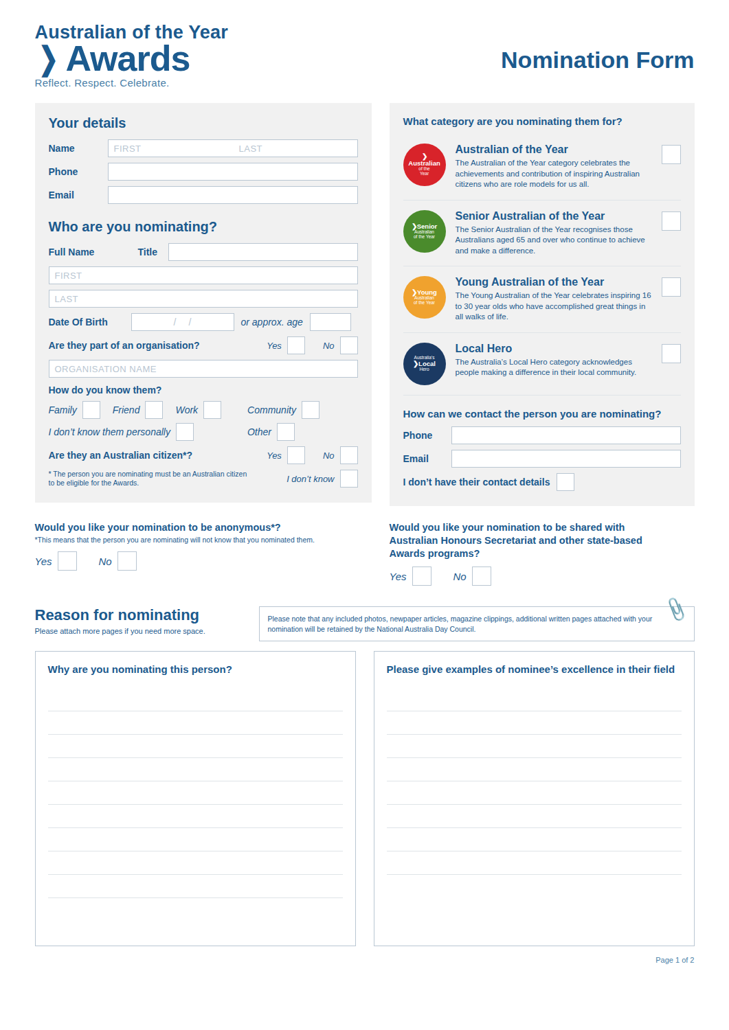Australian of the Year
❯Awards
Reflect. Respect. Celebrate.
Nomination Form
Your details
Name
FIRST LAST
Phone
Email
Who are you nominating?
Full Name
Title
FIRST
LAST
Date Of Birth
//
or approx. age
Are they part of an organisation?
Yes
No
ORGANISATION NAME
How do you know them?
Family
Friend
Work
Community
I don’t know them personally
Other
Are they an Australian citizen*?
Yes
No
* The person you are nominating must be an Australian citizen to be eligible for the Awards.
I don’t know
What category are you nominating them for?
❯Australian
of the
Year
Australian of the Year
The Australian of the Year category celebrates the achievements and contribution of inspiring Australian citizens who are role models for us all.
❯Senior
Australian
of the Year
Senior Australian of the Year
The Senior Australian of the Year recognises those Australians aged 65 and over who continue to achieve and make a difference.
❯Young
Australian
of the Year
Young Australian of the Year
The Young Australian of the Year celebrates inspiring 16 to 30 year olds who have accomplished great things in all walks of life.
Australia’s
❯Local
Hero
Local Hero
The Australia’s Local Hero category acknowledges people making a difference in their local community.
How can we contact the person you are nominating?
Phone
Email
I don’t have their contact details
Would you like your nomination to be anonymous*?
*This means that the person you are nominating will not know that you nominated them.
Yes
No
Would you like your nomination to be shared with
Australian Honours Secretariat and other state-based
Awards programs?
Yes
No
Reason for nominating
Please attach more pages if you need more space.
📎 Please note that any included photos, newpaper articles, magazine clippings, additional written pages attached with your nomination will be retained by the National Australia Day Council.
Why are you nominating this person?
Please give examples of nominee’s excellence in their field
Page 1 of 2